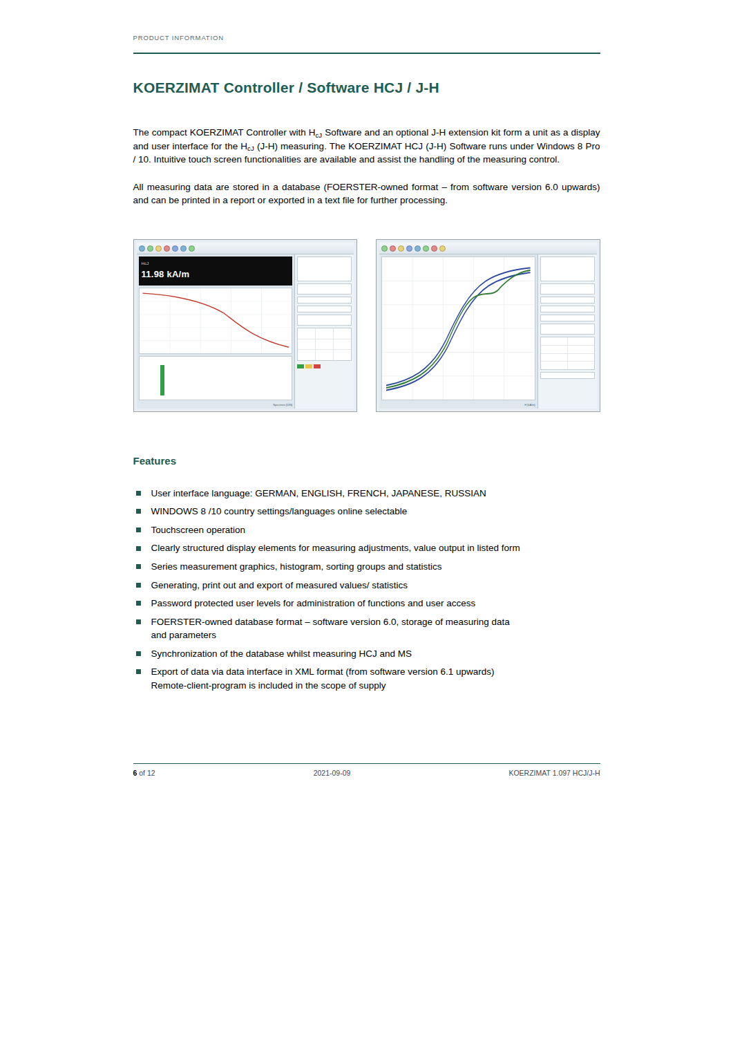Product Information
KOERZIMAT Controller / Software HCJ / J-H
The compact KOERZIMAT Controller with HcJ Software and an optional J-H extension kit form a unit as a display and user interface for the HcJ (J-H) measuring. The KOERZIMAT HCJ (J-H) Software runs under Windows 8 Pro / 10. Intuitive touch screen functionalities are available and assist the handling of the measuring control.
All measuring data are stored in a database (FOERSTER-owned format – from software version 6.0 upwards) and can be printed in a report or exported in a text file for further processing.
HcJ11.98 kA/m
Specimen [DIN]
H [kA/m]
Features
User interface language: GERMAN, ENGLISH, FRENCH, JAPANESE, RUSSIAN
WINDOWS 8 /10 country settings/languages online selectable
Touchscreen operation
Clearly structured display elements for measuring adjustments, value output in listed form
Series measurement graphics, histogram, sorting groups and statistics
Generating, print out and export of measured values/ statistics
Password protected user levels for administration of functions and user access
FOERSTER-owned database format – software version 6.0, storage of measuring dataand parameters
Synchronization of the database whilst measuring HCJ and MS
Export of data via data interface in XML format (from software version 6.1 upwards)Remote-client-program is included in the scope of supply
6 of 12
2021-09-09
KOERZIMAT 1.097 HCJ/J-H